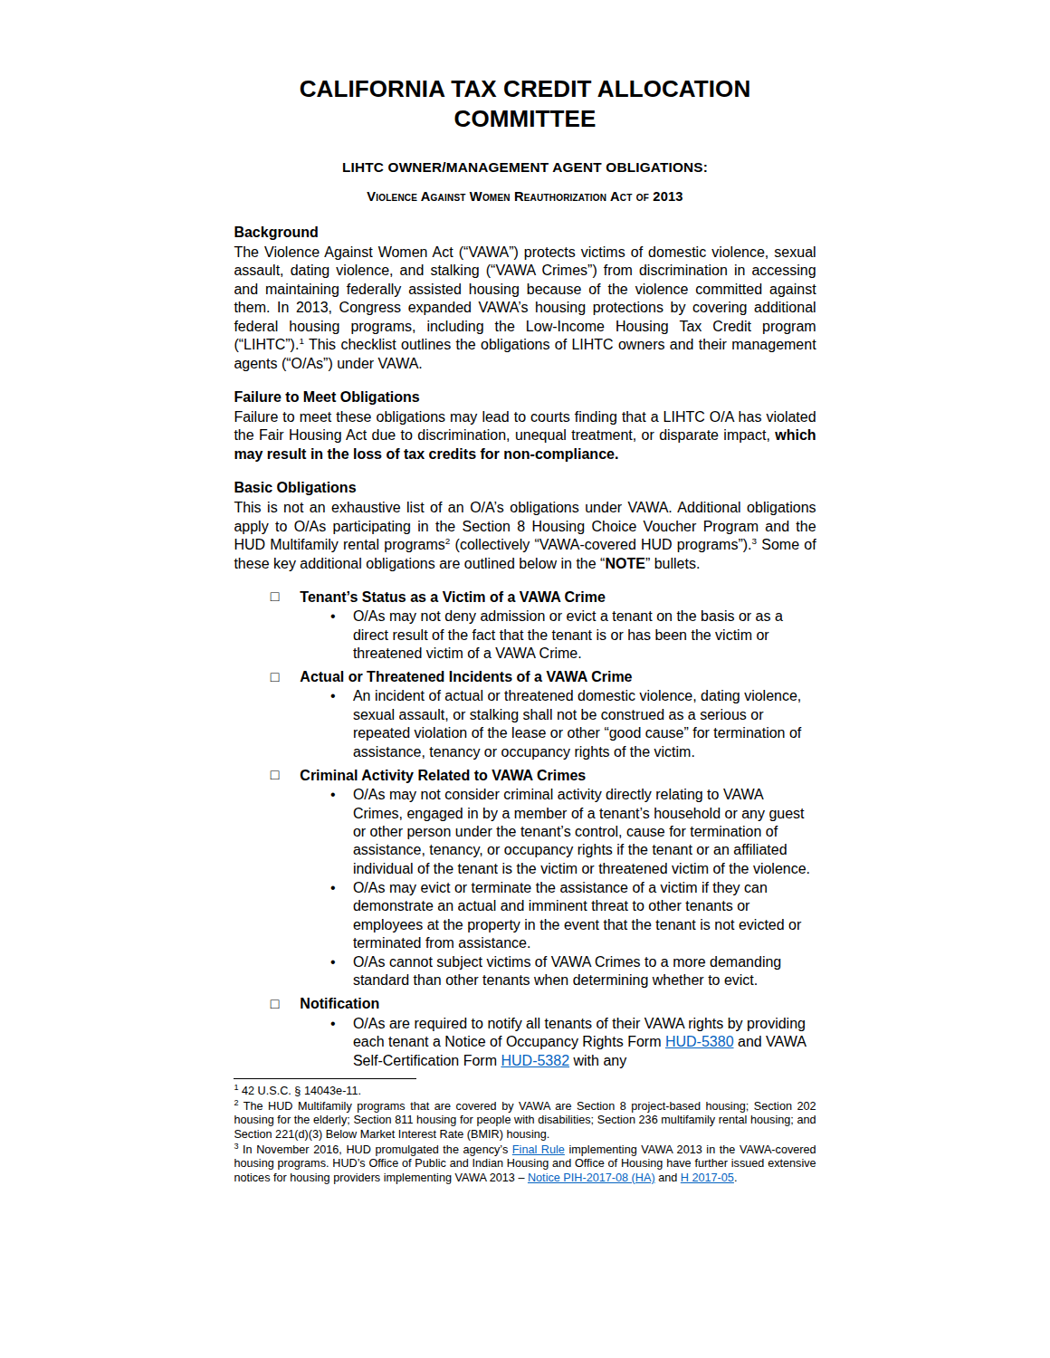CALIFORNIA TAX CREDIT ALLOCATION COMMITTEE
LIHTC OWNER/MANAGEMENT AGENT OBLIGATIONS:
Violence Against Women Reauthorization Act of 2013
Background
The Violence Against Women Act (“VAWA”) protects victims of domestic violence, sexual assault, dating violence, and stalking (“VAWA Crimes”) from discrimination in accessing and maintaining federally assisted housing because of the violence committed against them. In 2013, Congress expanded VAWA’s housing protections by covering additional federal housing programs, including the Low-Income Housing Tax Credit program (“LIHTC”).1 This checklist outlines the obligations of LIHTC owners and their management agents (“O/As”) under VAWA.
Failure to Meet Obligations
Failure to meet these obligations may lead to courts finding that a LIHTC O/A has violated the Fair Housing Act due to discrimination, unequal treatment, or disparate impact, which may result in the loss of tax credits for non-compliance.
Basic Obligations
This is not an exhaustive list of an O/A’s obligations under VAWA. Additional obligations apply to O/As participating in the Section 8 Housing Choice Voucher Program and the HUD Multifamily rental programs2 (collectively “VAWA-covered HUD programs”).3 Some of these key additional obligations are outlined below in the “NOTE” bullets.
Tenant’s Status as a Victim of a VAWA Crime
O/As may not deny admission or evict a tenant on the basis or as a direct result of the fact that the tenant is or has been the victim or threatened victim of a VAWA Crime.
Actual or Threatened Incidents of a VAWA Crime
An incident of actual or threatened domestic violence, dating violence, sexual assault, or stalking shall not be construed as a serious or repeated violation of the lease or other “good cause” for termination of assistance, tenancy or occupancy rights of the victim.
Criminal Activity Related to VAWA Crimes
O/As may not consider criminal activity directly relating to VAWA Crimes, engaged in by a member of a tenant’s household or any guest or other person under the tenant’s control, cause for termination of assistance, tenancy, or occupancy rights if the tenant or an affiliated individual of the tenant is the victim or threatened victim of the violence.
O/As may evict or terminate the assistance of a victim if they can demonstrate an actual and imminent threat to other tenants or employees at the property in the event that the tenant is not evicted or terminated from assistance.
O/As cannot subject victims of VAWA Crimes to a more demanding standard than other tenants when determining whether to evict.
Notification
O/As are required to notify all tenants of their VAWA rights by providing each tenant a Notice of Occupancy Rights Form HUD-5380 and VAWA Self-Certification Form HUD-5382 with any
1 42 U.S.C. § 14043e-11.
2 The HUD Multifamily programs that are covered by VAWA are Section 8 project-based housing; Section 202 housing for the elderly; Section 811 housing for people with disabilities; Section 236 multifamily rental housing; and Section 221(d)(3) Below Market Interest Rate (BMIR) housing.
3 In November 2016, HUD promulgated the agency’s Final Rule implementing VAWA 2013 in the VAWA-covered housing programs. HUD’s Office of Public and Indian Housing and Office of Housing have further issued extensive notices for housing providers implementing VAWA 2013 – Notice PIH-2017-08 (HA) and H 2017-05.